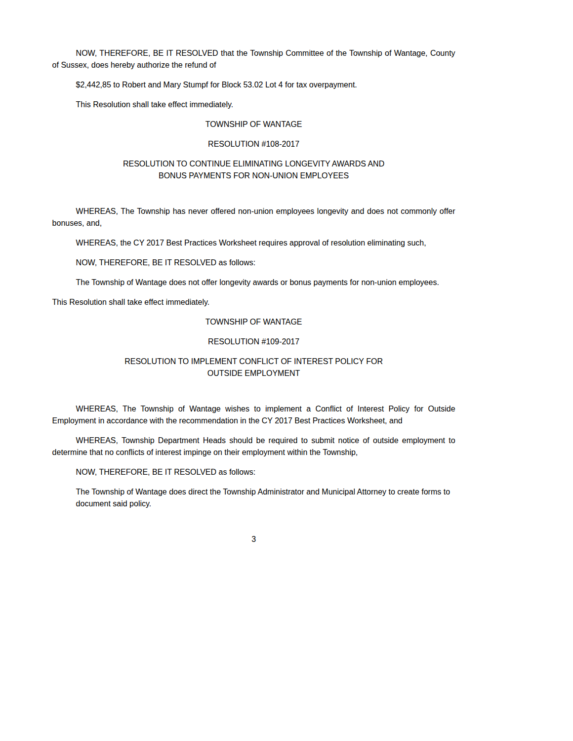NOW, THEREFORE, BE IT RESOLVED that the Township Committee of the Township of Wantage, County of Sussex, does hereby authorize the refund of
$2,442,85 to Robert and Mary Stumpf for Block 53.02 Lot 4 for tax overpayment.
This Resolution shall take effect immediately.
TOWNSHIP OF WANTAGE
RESOLUTION #108-2017
RESOLUTION TO CONTINUE ELIMINATING LONGEVITY AWARDS AND
BONUS PAYMENTS FOR NON-UNION EMPLOYEES
WHEREAS, The Township has never offered non-union employees longevity and does not commonly offer bonuses, and,
WHEREAS, the CY 2017 Best Practices Worksheet requires approval of resolution eliminating such,
NOW, THEREFORE, BE IT RESOLVED as follows:
The Township of Wantage does not offer longevity awards or bonus payments for non-union employees.
This Resolution shall take effect immediately.
TOWNSHIP OF WANTAGE
RESOLUTION #109-2017
RESOLUTION TO IMPLEMENT CONFLICT OF INTEREST POLICY FOR
OUTSIDE EMPLOYMENT
WHEREAS, The Township of Wantage wishes to implement a Conflict of Interest Policy for Outside Employment in accordance with the recommendation in the CY 2017 Best Practices Worksheet, and
WHEREAS, Township Department Heads should be required to submit notice of outside employment to determine that no conflicts of interest impinge on their employment within the Township,
NOW, THEREFORE, BE IT RESOLVED as follows:
The Township of Wantage does direct the Township Administrator and Municipal Attorney to create forms to document said policy.
3